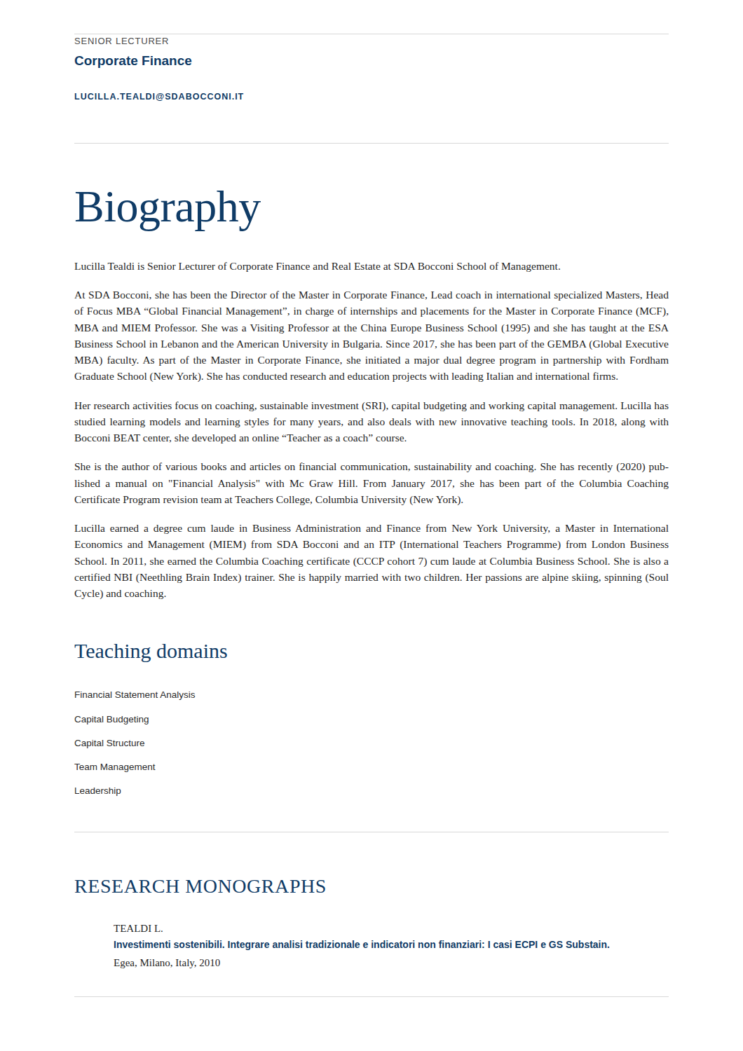Senior Lecturer
Corporate Finance
LUCILLA.TEALDI@SDABOCCONI.IT
Biography
Lucilla Tealdi is Senior Lecturer of Corporate Finance and Real Estate at SDA Bocconi School of Management.
At SDA Bocconi, she has been the Director of the Master in Corporate Finance, Lead coach in international specialized Masters, Head of Focus MBA “Global Financial Management”, in charge of internships and placements for the Master in Corporate Finance (MCF), MBA and MIEM Professor. She was a Visiting Professor at the China Europe Business School (1995) and she has taught at the ESA Business School in Lebanon and the American University in Bulgaria. Since 2017, she has been part of the GEMBA (Global Executive MBA) faculty. As part of the Master in Corporate Finance, she initiated a major dual degree program in partnership with Fordham Graduate School (New York). She has conducted research and education projects with leading Italian and international firms.
Her research activities focus on coaching, sustainable investment (SRI), capital budgeting and working capital management. Lucilla has studied learning models and learning styles for many years, and also deals with new innovative teaching tools. In 2018, along with Bocconi BEAT center, she developed an online “Teacher as a coach” course.
She is the author of various books and articles on financial communication, sustainability and coaching. She has recently (2020) published a manual on "Financial Analysis" with Mc Graw Hill. From January 2017, she has been part of the Columbia Coaching Certificate Program revision team at Teachers College, Columbia University (New York).
Lucilla earned a degree cum laude in Business Administration and Finance from New York University, a Master in International Economics and Management (MIEM) from SDA Bocconi and an ITP (International Teachers Programme) from London Business School. In 2011, she earned the Columbia Coaching certificate (CCCP cohort 7) cum laude at Columbia Business School. She is also a certified NBI (Neethling Brain Index) trainer. She is happily married with two children. Her passions are alpine skiing, spinning (Soul Cycle) and coaching.
Teaching domains
Financial Statement Analysis
Capital Budgeting
Capital Structure
Team Management
Leadership
RESEARCH MONOGRAPHS
TEALDI L.
Investimenti sostenibili. Integrare analisi tradizionale e indicatori non finanziari: I casi ECPI e GS Substain.
Egea, Milano, Italy, 2010